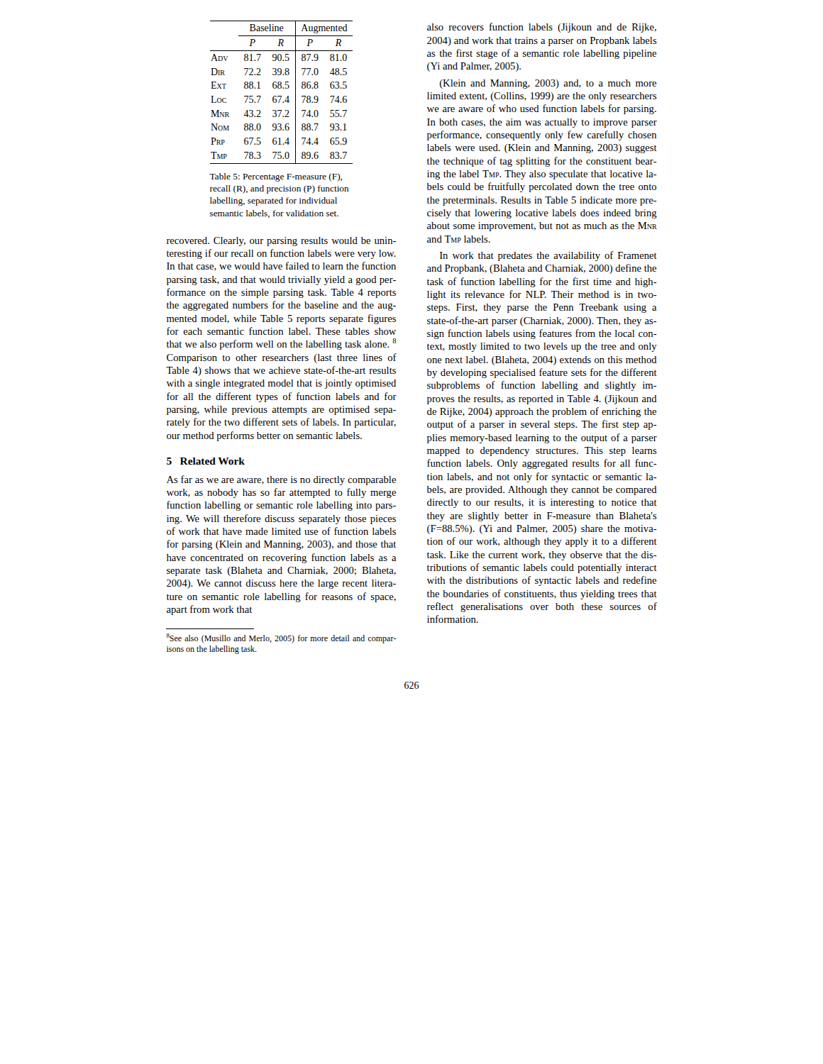Table 5: Percentage F-measure (F), recall (R), and precision (P) function labelling, separated for individual semantic labels, for validation set.
| | Baseline | Augmented |
| | P | R | P | R |
| Adv | 81.7 | 90.5 | 87.9 | 81.0 |
| Dir | 72.2 | 39.8 | 77.0 | 48.5 |
| Ext | 88.1 | 68.5 | 86.8 | 63.5 |
| Loc | 75.7 | 67.4 | 78.9 | 74.6 |
| Mnr | 43.2 | 37.2 | 74.0 | 55.7 |
| Nom | 88.0 | 93.6 | 88.7 | 93.1 |
| Prp | 67.5 | 61.4 | 74.4 | 65.9 |
| Tmp | 78.3 | 75.0 | 89.6 | 83.7 |
recovered. Clearly, our parsing results would be uninteresting if our recall on function labels were very low. In that case, we would have failed to learn the function parsing task, and that would trivially yield a good performance on the simple parsing task. Table 4 reports the aggregated numbers for the baseline and the augmented model, while Table 5 reports separate figures for each semantic function label. These tables show that we also perform well on the labelling task alone. 8 Comparison to other researchers (last three lines of Table 4) shows that we achieve state-of-the-art results with a single integrated model that is jointly optimised for all the different types of function labels and for parsing, while previous attempts are optimised separately for the two different sets of labels. In particular, our method performs better on semantic labels.
5 Related Work
As far as we are aware, there is no directly comparable work, as nobody has so far attempted to fully merge function labelling or semantic role labelling into parsing. We will therefore discuss separately those pieces of work that have made limited use of function labels for parsing (Klein and Manning, 2003), and those that have concentrated on recovering function labels as a separate task (Blaheta and Charniak, 2000; Blaheta, 2004). We cannot discuss here the large recent literature on semantic role labelling for reasons of space, apart from work that
8See also (Musillo and Merlo, 2005) for more detail and comparisons on the labelling task.
also recovers function labels (Jijkoun and de Rijke, 2004) and work that trains a parser on Propbank labels as the first stage of a semantic role labelling pipeline (Yi and Palmer, 2005).
(Klein and Manning, 2003) and, to a much more limited extent, (Collins, 1999) are the only researchers we are aware of who used function labels for parsing. In both cases, the aim was actually to improve parser performance, consequently only few carefully chosen labels were used. (Klein and Manning, 2003) suggest the technique of tag splitting for the constituent bearing the label Tmp. They also speculate that locative labels could be fruitfully percolated down the tree onto the preterminals. Results in Table 5 indicate more precisely that lowering locative labels does indeed bring about some improvement, but not as much as the Mnr and Tmp labels.
In work that predates the availability of Framenet and Propbank, (Blaheta and Charniak, 2000) define the task of function labelling for the first time and highlight its relevance for NLP. Their method is in two-steps. First, they parse the Penn Treebank using a state-of-the-art parser (Charniak, 2000). Then, they assign function labels using features from the local context, mostly limited to two levels up the tree and only one next label. (Blaheta, 2004) extends on this method by developing specialised feature sets for the different subproblems of function labelling and slightly improves the results, as reported in Table 4. (Jijkoun and de Rijke, 2004) approach the problem of enriching the output of a parser in several steps. The first step applies memory-based learning to the output of a parser mapped to dependency structures. This step learns function labels. Only aggregated results for all function labels, and not only for syntactic or semantic labels, are provided. Although they cannot be compared directly to our results, it is interesting to notice that they are slightly better in F-measure than Blaheta's (F=88.5%). (Yi and Palmer, 2005) share the motivation of our work, although they apply it to a different task. Like the current work, they observe that the distributions of semantic labels could potentially interact with the distributions of syntactic labels and redefine the boundaries of constituents, thus yielding trees that reflect generalisations over both these sources of information.
626